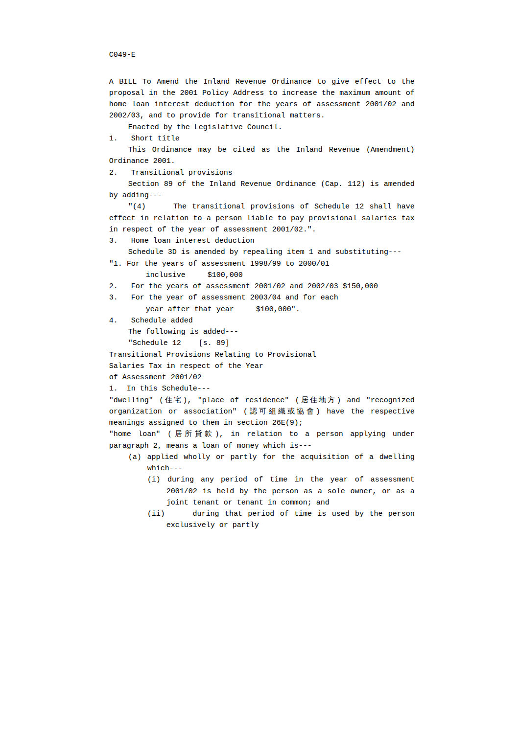C049-E
A BILL To Amend the Inland Revenue Ordinance to give effect to the proposal in the 2001 Policy Address to increase the maximum amount of home loan interest deduction for the years of assessment 2001/02 and 2002/03, and to provide for transitional matters.
Enacted by the Legislative Council.
1. Short title
This Ordinance may be cited as the Inland Revenue (Amendment) Ordinance 2001.
2. Transitional provisions
Section 89 of the Inland Revenue Ordinance (Cap. 112) is amended by adding---
"(4) The transitional provisions of Schedule 12 shall have effect in relation to a person liable to pay provisional salaries tax in respect of the year of assessment 2001/02.".
3. Home loan interest deduction
Schedule 3D is amended by repealing item 1 and substituting---
"1. For the years of assessment 1998/99 to 2000/01
inclusive $100,000
2. For the years of assessment 2001/02 and 2002/03 $150,000
3. For the year of assessment 2003/04 and for each
year after that year $100,000".
4. Schedule added
The following is added---
"Schedule 12 [s. 89]
Transitional Provisions Relating to Provisional
Salaries Tax in respect of the Year
of Assessment 2001/02
1. In this Schedule---
"dwelling" (住宅), "place of residence" (居住地方) and "recognized organization or association" (認可組織或協會) have the respective meanings assigned to them in section 26E(9);
"home loan" (居所貸款), in relation to a person applying under paragraph 2, means a loan of money which is---
(a) applied wholly or partly for the acquisition of a dwelling which---
(i) during any period of time in the year of assessment 2001/02 is held by the person as a sole owner, or as a joint tenant or tenant in common; and
(ii) during that period of time is used by the person exclusively or partly